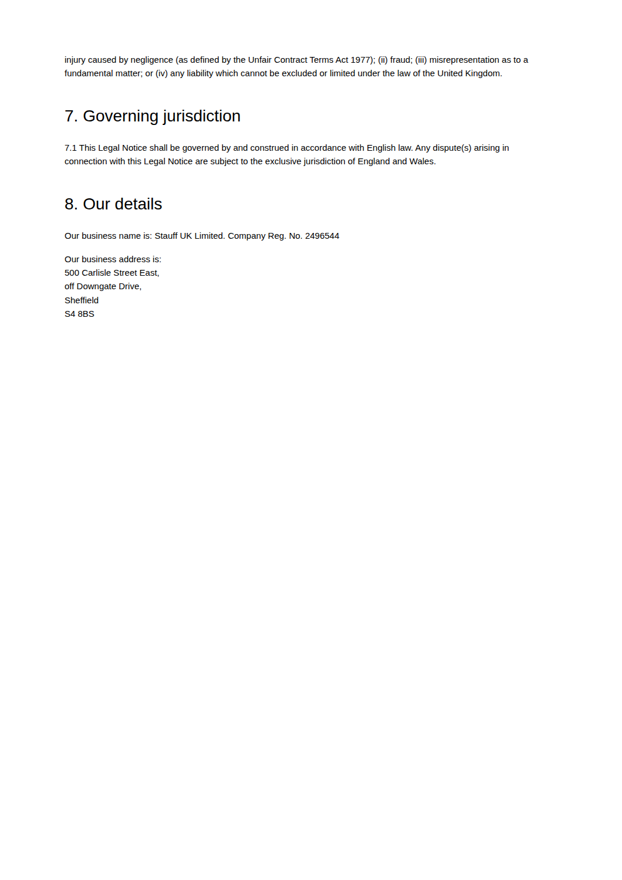injury caused by negligence (as defined by the Unfair Contract Terms Act 1977); (ii) fraud; (iii) misrepresentation as to a fundamental matter; or (iv) any liability which cannot be excluded or limited under the law of the United Kingdom.
7. Governing jurisdiction
7.1 This Legal Notice shall be governed by and construed in accordance with English law. Any dispute(s) arising in connection with this Legal Notice are subject to the exclusive jurisdiction of England and Wales.
8. Our details
Our business name is: Stauff UK Limited. Company Reg. No. 2496544
Our business address is:
500 Carlisle Street East,
off Downgate Drive,
Sheffield
S4 8BS